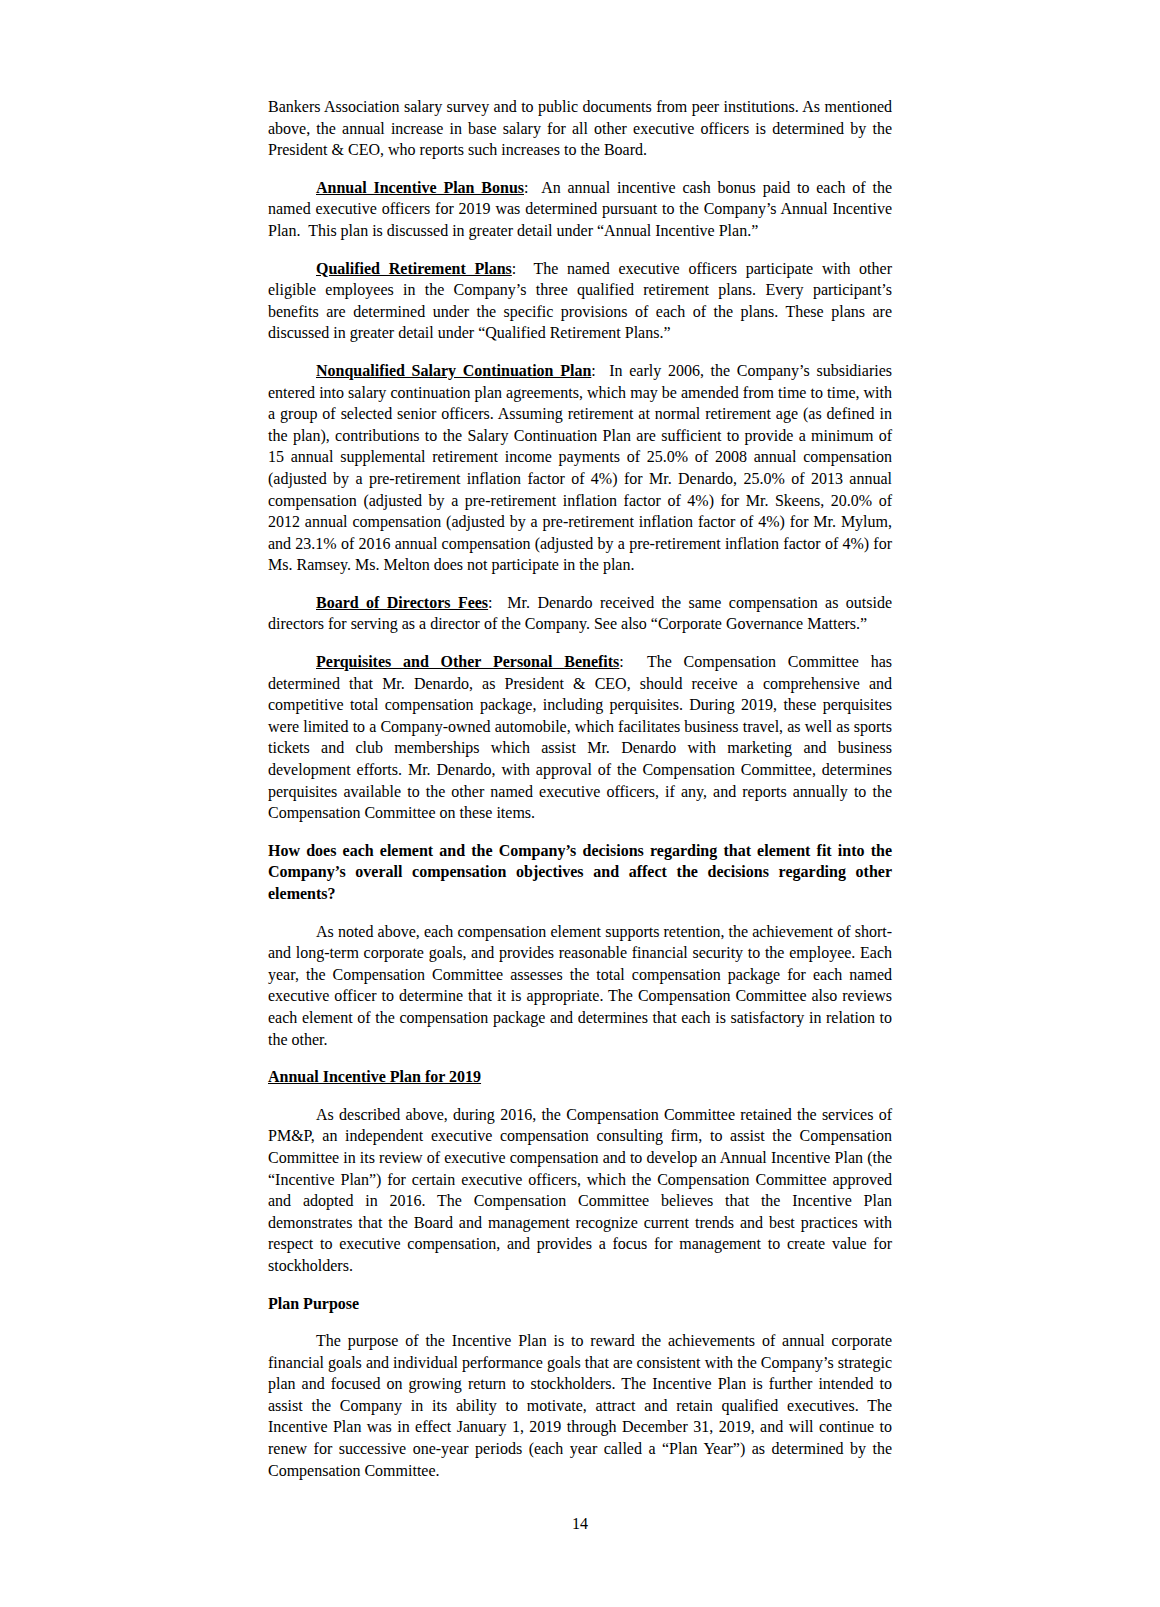Bankers Association salary survey and to public documents from peer institutions. As mentioned above, the annual increase in base salary for all other executive officers is determined by the President & CEO, who reports such increases to the Board.
Annual Incentive Plan Bonus: An annual incentive cash bonus paid to each of the named executive officers for 2019 was determined pursuant to the Company’s Annual Incentive Plan. This plan is discussed in greater detail under “Annual Incentive Plan.”
Qualified Retirement Plans: The named executive officers participate with other eligible employees in the Company’s three qualified retirement plans. Every participant’s benefits are determined under the specific provisions of each of the plans. These plans are discussed in greater detail under “Qualified Retirement Plans.”
Nonqualified Salary Continuation Plan: In early 2006, the Company’s subsidiaries entered into salary continuation plan agreements, which may be amended from time to time, with a group of selected senior officers. Assuming retirement at normal retirement age (as defined in the plan), contributions to the Salary Continuation Plan are sufficient to provide a minimum of 15 annual supplemental retirement income payments of 25.0% of 2008 annual compensation (adjusted by a pre-retirement inflation factor of 4%) for Mr. Denardo, 25.0% of 2013 annual compensation (adjusted by a pre-retirement inflation factor of 4%) for Mr. Skeens, 20.0% of 2012 annual compensation (adjusted by a pre-retirement inflation factor of 4%) for Mr. Mylum, and 23.1% of 2016 annual compensation (adjusted by a pre-retirement inflation factor of 4%) for Ms. Ramsey. Ms. Melton does not participate in the plan.
Board of Directors Fees: Mr. Denardo received the same compensation as outside directors for serving as a director of the Company. See also “Corporate Governance Matters.”
Perquisites and Other Personal Benefits: The Compensation Committee has determined that Mr. Denardo, as President & CEO, should receive a comprehensive and competitive total compensation package, including perquisites. During 2019, these perquisites were limited to a Company-owned automobile, which facilitates business travel, as well as sports tickets and club memberships which assist Mr. Denardo with marketing and business development efforts. Mr. Denardo, with approval of the Compensation Committee, determines perquisites available to the other named executive officers, if any, and reports annually to the Compensation Committee on these items.
How does each element and the Company’s decisions regarding that element fit into the Company’s overall compensation objectives and affect the decisions regarding other elements?
As noted above, each compensation element supports retention, the achievement of short- and long-term corporate goals, and provides reasonable financial security to the employee. Each year, the Compensation Committee assesses the total compensation package for each named executive officer to determine that it is appropriate. The Compensation Committee also reviews each element of the compensation package and determines that each is satisfactory in relation to the other.
Annual Incentive Plan for 2019
As described above, during 2016, the Compensation Committee retained the services of PM&P, an independent executive compensation consulting firm, to assist the Compensation Committee in its review of executive compensation and to develop an Annual Incentive Plan (the “Incentive Plan”) for certain executive officers, which the Compensation Committee approved and adopted in 2016. The Compensation Committee believes that the Incentive Plan demonstrates that the Board and management recognize current trends and best practices with respect to executive compensation, and provides a focus for management to create value for stockholders.
Plan Purpose
The purpose of the Incentive Plan is to reward the achievements of annual corporate financial goals and individual performance goals that are consistent with the Company’s strategic plan and focused on growing return to stockholders. The Incentive Plan is further intended to assist the Company in its ability to motivate, attract and retain qualified executives. The Incentive Plan was in effect January 1, 2019 through December 31, 2019, and will continue to renew for successive one-year periods (each year called a “Plan Year”) as determined by the Compensation Committee.
14